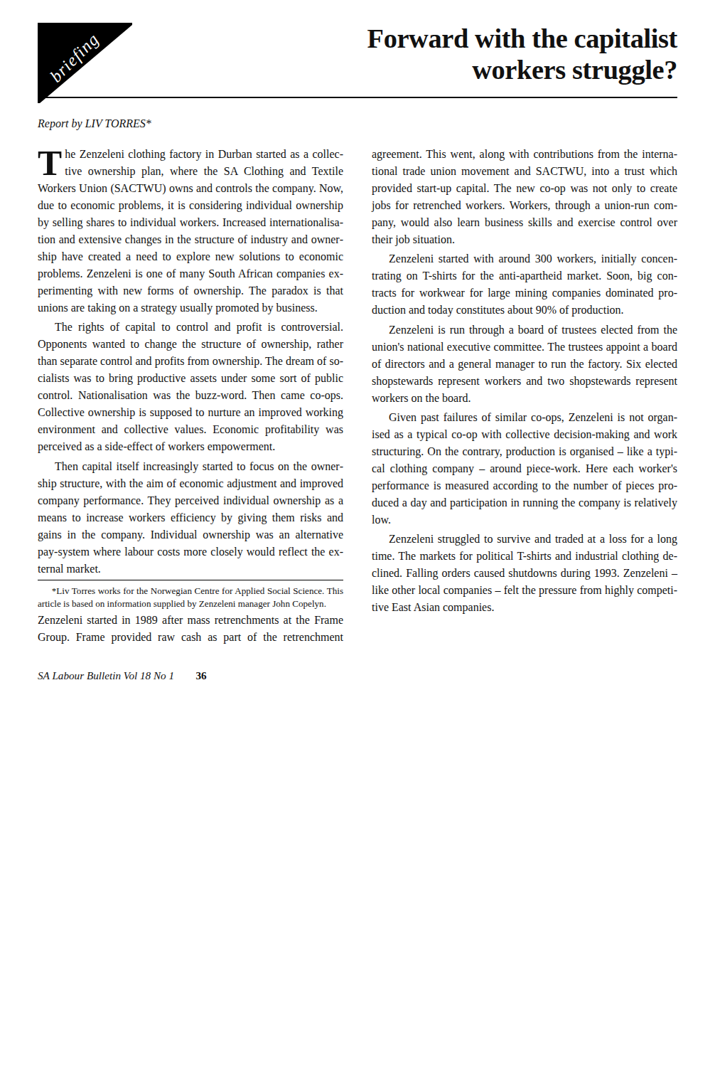briefing
Forward with the capitalist
workers struggle?
Report by LIV TORRES*
The Zenzeleni clothing factory in Durban started as a collective ownership plan, where the SA Clothing and Textile Workers Union (SACTWU) owns and controls the company. Now, due to economic problems, it is considering individual ownership by selling shares to individual workers. Increased internationalisation and extensive changes in the structure of industry and ownership have created a need to explore new solutions to economic problems. Zenzeleni is one of many South African companies experimenting with new forms of ownership. The paradox is that unions are taking on a strategy usually promoted by business.
The rights of capital to control and profit is controversial. Opponents wanted to change the structure of ownership, rather than separate control and profits from ownership. The dream of socialists was to bring productive assets under some sort of public control. Nationalisation was the buzz-word. Then came co-ops. Collective ownership is supposed to nurture an improved working environment and collective values. Economic profitability was perceived as a side-effect of workers empowerment.
Then capital itself increasingly started to focus on the ownership structure, with the aim of economic adjustment and improved company performance. They perceived individual ownership as a means to increase workers efficiency by giving them risks and gains in the company. Individual ownership was an alternative pay-system where labour costs more closely would reflect the external market.
*Liv Torres works for the Norwegian Centre for Applied Social Science. This article is based on information supplied by Zenzeleni manager John Copelyn.
Zenzeleni started in 1989 after mass retrenchments at the Frame Group. Frame provided raw cash as part of the retrenchment agreement. This went, along with contributions from the international trade union movement and SACTWU, into a trust which provided start-up capital. The new co-op was not only to create jobs for retrenched workers. Workers, through a union-run company, would also learn business skills and exercise control over their job situation.
Zenzeleni started with around 300 workers, initially concentrating on T-shirts for the anti-apartheid market. Soon, big contracts for workwear for large mining companies dominated production and today constitutes about 90% of production.
Zenzeleni is run through a board of trustees elected from the union's national executive committee. The trustees appoint a board of directors and a general manager to run the factory. Six elected shopstewards represent workers and two shopstewards represent workers on the board.
Given past failures of similar co-ops, Zenzeleni is not organised as a typical co-op with collective decision-making and work structuring. On the contrary, production is organised – like a typical clothing company – around piece-work. Here each worker's performance is measured according to the number of pieces produced a day and participation in running the company is relatively low.
Zenzeleni struggled to survive and traded at a loss for a long time. The markets for political T-shirts and industrial clothing declined. Falling orders caused shutdowns during 1993. Zenzeleni – like other local companies – felt the pressure from highly competitive East Asian companies.
SA Labour Bulletin Vol 18 No 1 36